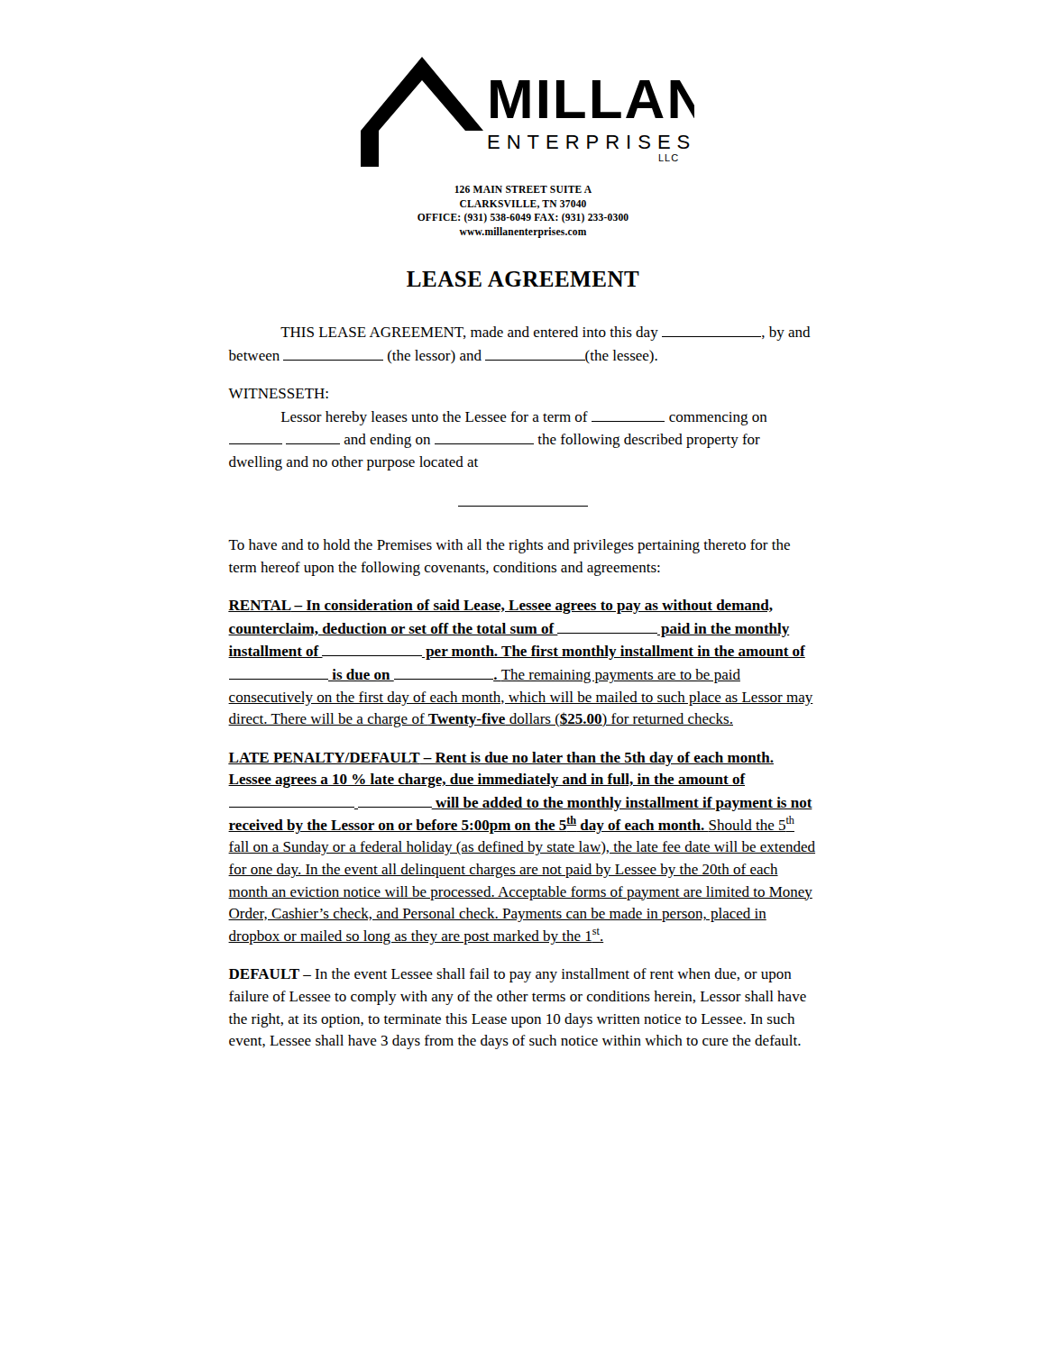MILLAN ENTERPRISES LLC
126 MAIN STREET SUITE A
CLARKSVILLE, TN 37040
OFFICE: (931) 538-6049 FAX: (931) 233-0300
www.millanenterprises.com
LEASE AGREEMENT
THIS LEASE AGREEMENT, made and entered into this day , by and between (the lessor) and (the lessee).
WITNESSETH:
Lessor hereby leases unto the Lessee for a term of commencing on and ending on the following described property for dwelling and no other purpose located at
To have and to hold the Premises with all the rights and privileges pertaining thereto for the term hereof upon the following covenants, conditions and agreements:
RENTAL – In consideration of said Lease, Lessee agrees to pay as without demand, counterclaim, deduction or set off the total sum of paid in the monthly installment of per month. The first monthly installment in the amount of is due on . The remaining payments are to be paid consecutively on the first day of each month, which will be mailed to such place as Lessor may direct. There will be a charge of Twenty-five dollars ($25.00) for returned checks.
LATE PENALTY/DEFAULT – Rent is due no later than the 5th day of each month. Lessee agrees a 10 % late charge, due immediately and in full, in the amount of will be added to the monthly installment if payment is not received by the Lessor on or before 5:00pm on the 5th day of each month. Should the 5th fall on a Sunday or a federal holiday (as defined by state law), the late fee date will be extended for one day. In the event all delinquent charges are not paid by Lessee by the 20th of each month an eviction notice will be processed. Acceptable forms of payment are limited to Money Order, Cashier’s check, and Personal check. Payments can be made in person, placed in dropbox or mailed so long as they are post marked by the 1st.
DEFAULT – In the event Lessee shall fail to pay any installment of rent when due, or upon failure of Lessee to comply with any of the other terms or conditions herein, Lessor shall have the right, at its option, to terminate this Lease upon 10 days written notice to Lessee. In such event, Lessee shall have 3 days from the days of such notice within which to cure the default.